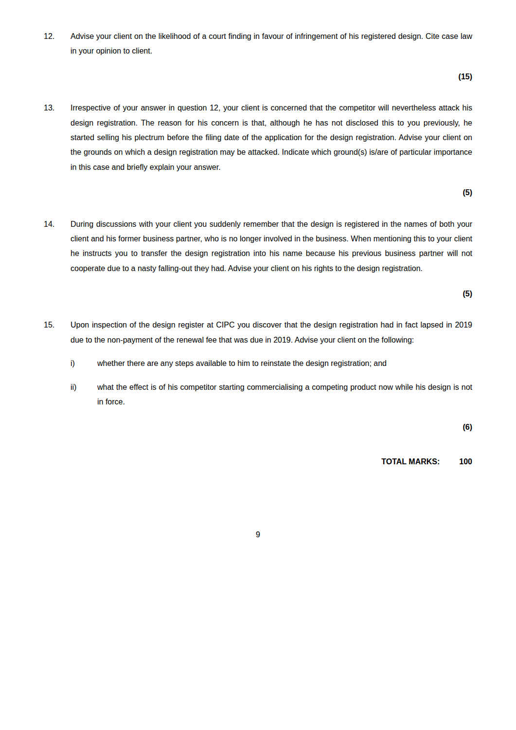Advise your client on the likelihood of a court finding in favour of infringement of his registered design. Cite case law in your opinion to client.
(15)
Irrespective of your answer in question 12, your client is concerned that the competitor will nevertheless attack his design registration. The reason for his concern is that, although he has not disclosed this to you previously, he started selling his plectrum before the filing date of the application for the design registration. Advise your client on the grounds on which a design registration may be attacked. Indicate which ground(s) is/are of particular importance in this case and briefly explain your answer.
(5)
During discussions with your client you suddenly remember that the design is registered in the names of both your client and his former business partner, who is no longer involved in the business. When mentioning this to your client he instructs you to transfer the design registration into his name because his previous business partner will not cooperate due to a nasty falling-out they had. Advise your client on his rights to the design registration.
(5)
Upon inspection of the design register at CIPC you discover that the design registration had in fact lapsed in 2019 due to the non-payment of the renewal fee that was due in 2019. Advise your client on the following:
whether there are any steps available to him to reinstate the design registration; and
what the effect is of his competitor starting commercialising a competing product now while his design is not in force.
(6)
TOTAL MARKS: 100
9